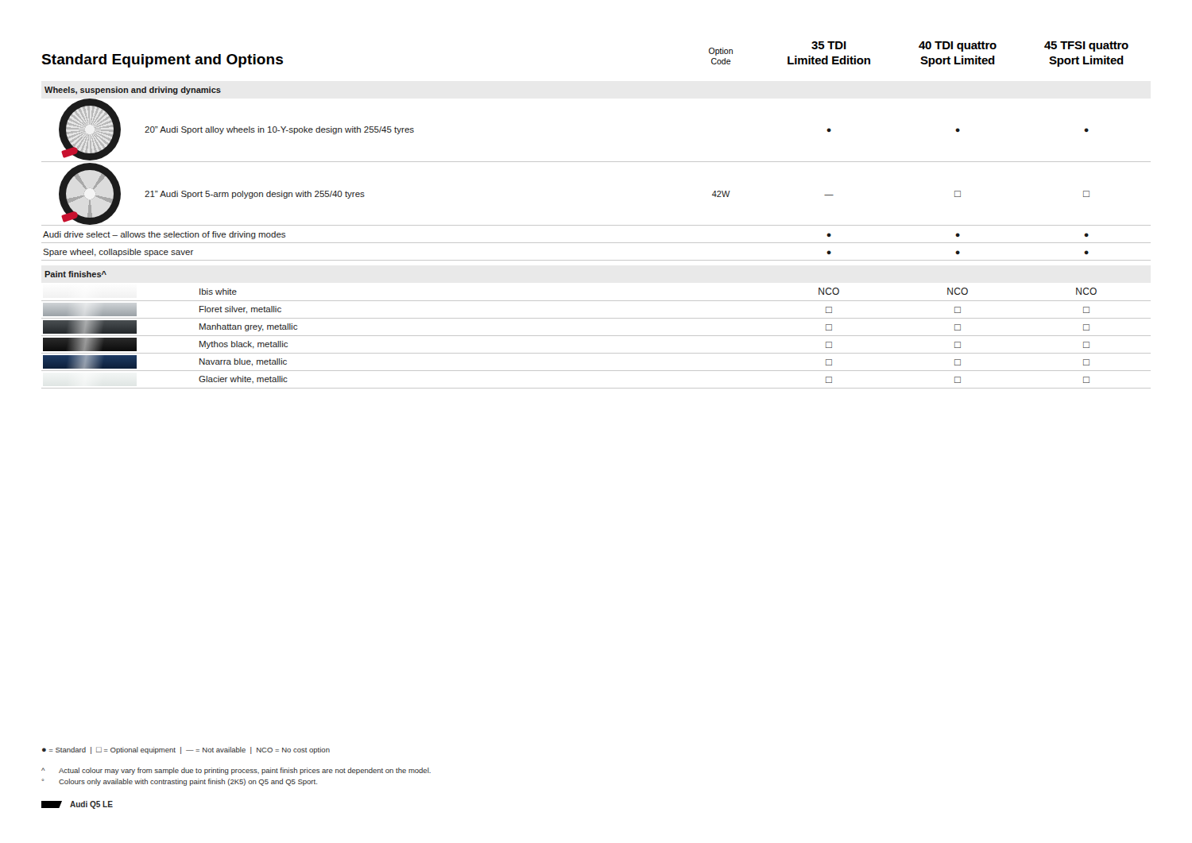Standard Equipment and Options
Option
Code
35 TDILimited Edition
40 TDI quattro Sport Limited
45 TFSI quattro Sport Limited
Wheels, suspension and driving dynamics
| | 20” Audi Sport alloy wheels in 10-Y-spoke design with 255/45 tyres | | | | |
| | 21” Audi Sport 5-arm polygon design with 255/40 tyres | 42W | | | |
| Audi drive select – allows the selection of five driving modes | | | | |
| Spare wheel, collapsible space saver | | | | |
Paint finishes^
| | Ibis white | | NCO | NCO | NCO |
| | Floret silver, metallic | | | | |
| | Manhattan grey, metallic | | | | |
| | Mythos black, metallic | | | | |
| | Navarra blue, metallic | | | | |
| | Glacier white, metallic | | | | |
● = Standard | □ = Optional equipment | — = Not available | NCO = No cost option
^Actual colour may vary from sample due to printing process, paint finish prices are not dependent on the model.
°Colours only available with contrasting paint finish (2K5) on Q5 and Q5 Sport.
Audi Q5 LE